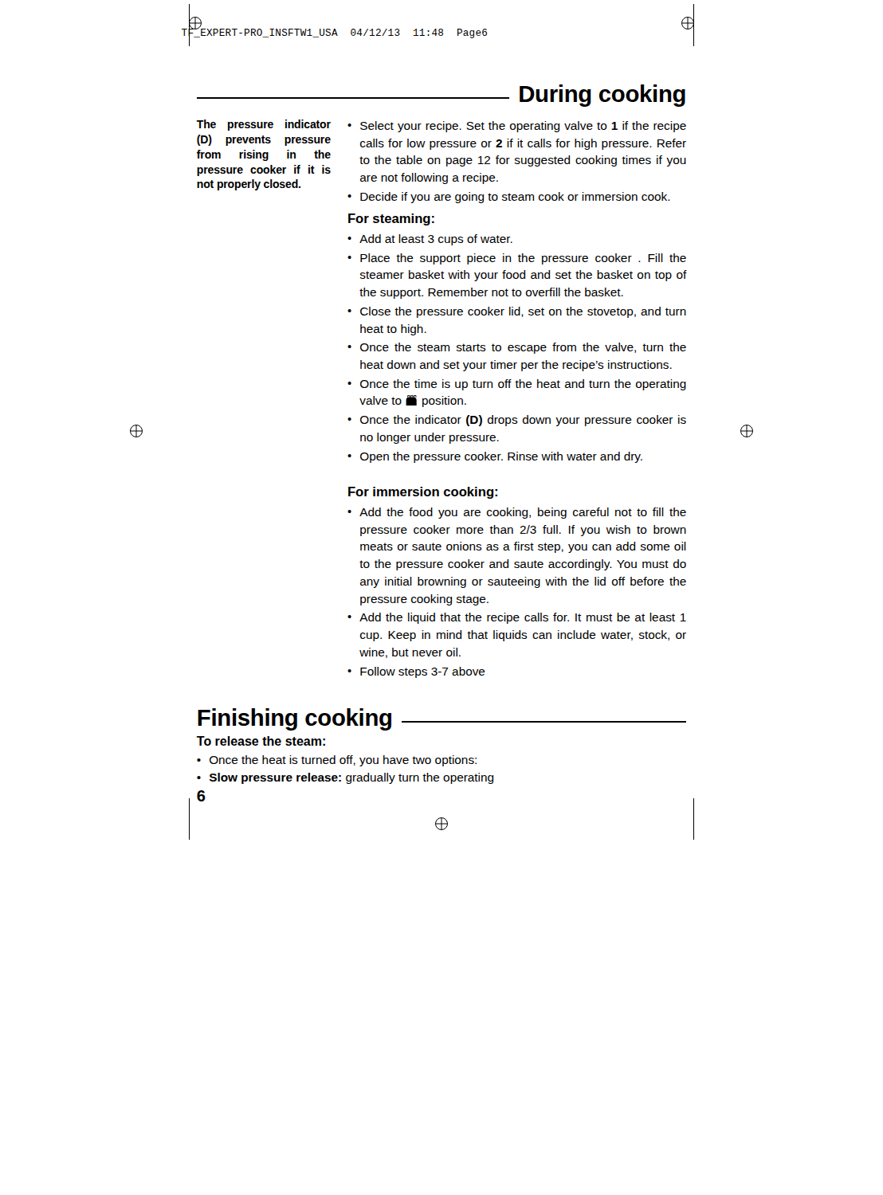TF_EXPERT-PRO_INSFTW1_USA 04/12/13 11:48 Page6
During cooking
The pressure indicator (D) prevents pressure from rising in the pressure cooker if it is not properly closed.
Select your recipe. Set the operating valve to 1 if the recipe calls for low pressure or 2 if it calls for high pressure. Refer to the table on page 12 for suggested cooking times if you are not following a recipe.
Decide if you are going to steam cook or immersion cook.
For steaming:
Add at least 3 cups of water.
Place the support piece in the pressure cooker . Fill the steamer basket with your food and set the basket on top of the support. Remember not to overfill the basket.
Close the pressure cooker lid, set on the stovetop, and turn heat to high.
Once the steam starts to escape from the valve, turn the heat down and set your timer per the recipe’s instructions.
Once the time is up turn off the heat and turn the operating valve to position.
Once the indicator (D) drops down your pressure cooker is no longer under pressure.
Open the pressure cooker. Rinse with water and dry.
For immersion cooking:
Add the food you are cooking, being careful not to fill the pressure cooker more than 2/3 full. If you wish to brown meats or saute onions as a first step, you can add some oil to the pressure cooker and saute accordingly. You must do any initial browning or sauteeing with the lid off before the pressure cooking stage.
Add the liquid that the recipe calls for. It must be at least 1 cup. Keep in mind that liquids can include water, stock, or wine, but never oil.
Follow steps 3-7 above
Finishing cooking
To release the steam:
Once the heat is turned off, you have two options:
Slow pressure release: gradually turn the operating
6